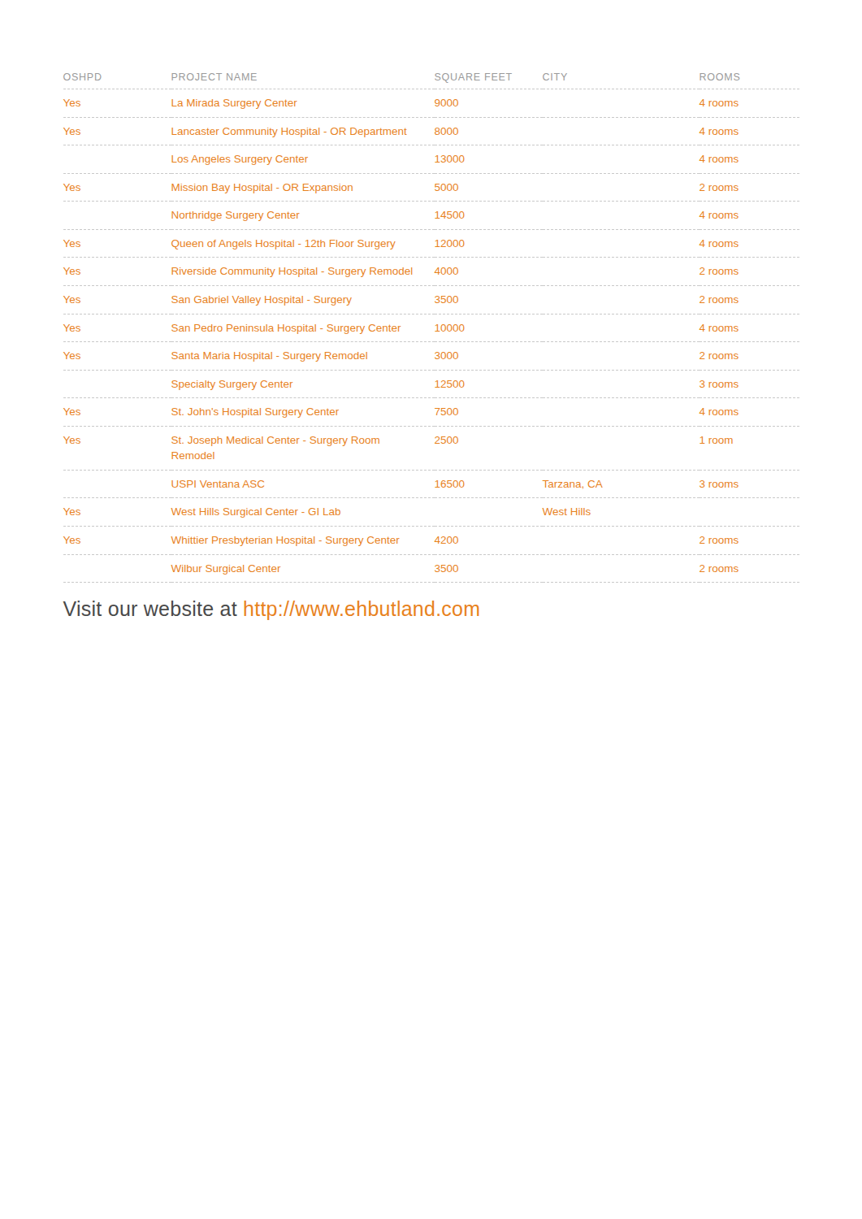| OSHPD | PROJECT NAME | SQUARE FEET | CITY | ROOMS |
| --- | --- | --- | --- | --- |
| Yes | La Mirada Surgery Center | 9000 | | 4 rooms |
| Yes | Lancaster Community Hospital - OR Department | 8000 | | 4 rooms |
| | Los Angeles Surgery Center | 13000 | | 4 rooms |
| Yes | Mission Bay Hospital - OR Expansion | 5000 | | 2 rooms |
| | Northridge Surgery Center | 14500 | | 4 rooms |
| Yes | Queen of Angels Hospital - 12th Floor Surgery | 12000 | | 4 rooms |
| Yes | Riverside Community Hospital - Surgery Remodel | 4000 | | 2 rooms |
| Yes | San Gabriel Valley Hospital - Surgery | 3500 | | 2 rooms |
| Yes | San Pedro Peninsula Hospital - Surgery Center | 10000 | | 4 rooms |
| Yes | Santa Maria Hospital - Surgery Remodel | 3000 | | 2 rooms |
| | Specialty Surgery Center | 12500 | | 3 rooms |
| Yes | St. John's Hospital Surgery Center | 7500 | | 4 rooms |
| Yes | St. Joseph Medical Center - Surgery Room Remodel | 2500 | | 1 room |
| | USPI Ventana ASC | 16500 | Tarzana, CA | 3 rooms |
| Yes | West Hills Surgical Center - GI Lab | | West Hills | |
| Yes | Whittier Presbyterian Hospital - Surgery Center | 4200 | | 2 rooms |
| | Wilbur Surgical Center | 3500 | | 2 rooms |
Visit our website at http://www.ehbutland.com